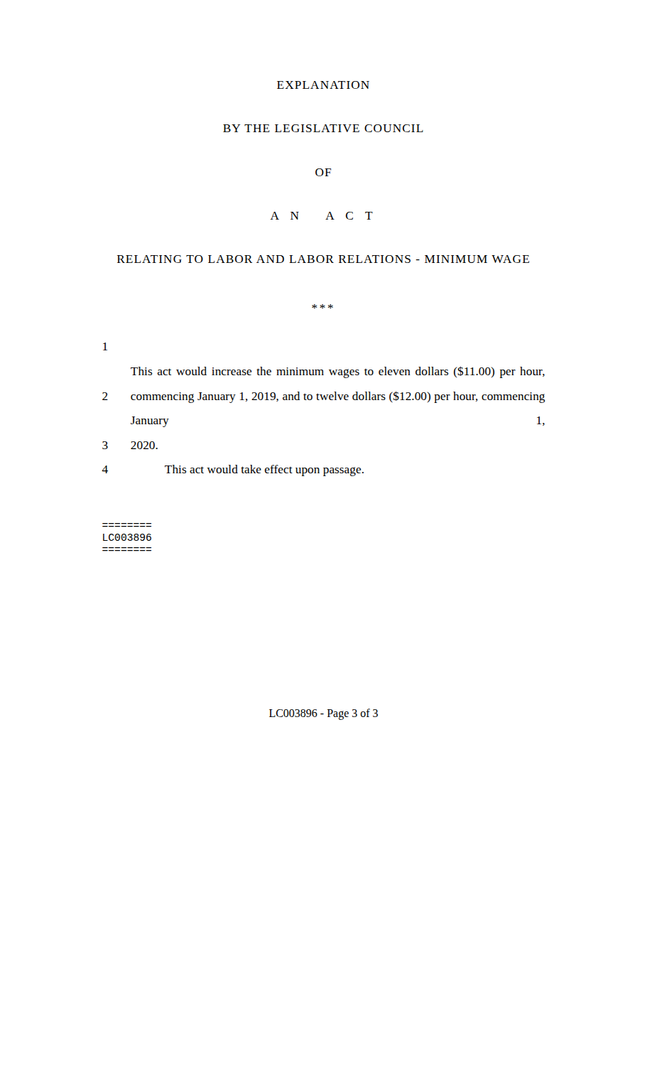EXPLANATION
BY THE LEGISLATIVE COUNCIL
OF
A N A C T
RELATING TO LABOR AND LABOR RELATIONS - MINIMUM WAGE
***
| 1 | This act would increase the minimum wages to eleven dollars ($11.00) per hour, |
| 2 | commencing January 1, 2019, and to twelve dollars ($12.00) per hour, commencing January 1, |
| 3 | 2020. |
| 4 | This act would take effect upon passage. |
========
LC003896
========
LC003896 - Page 3 of 3